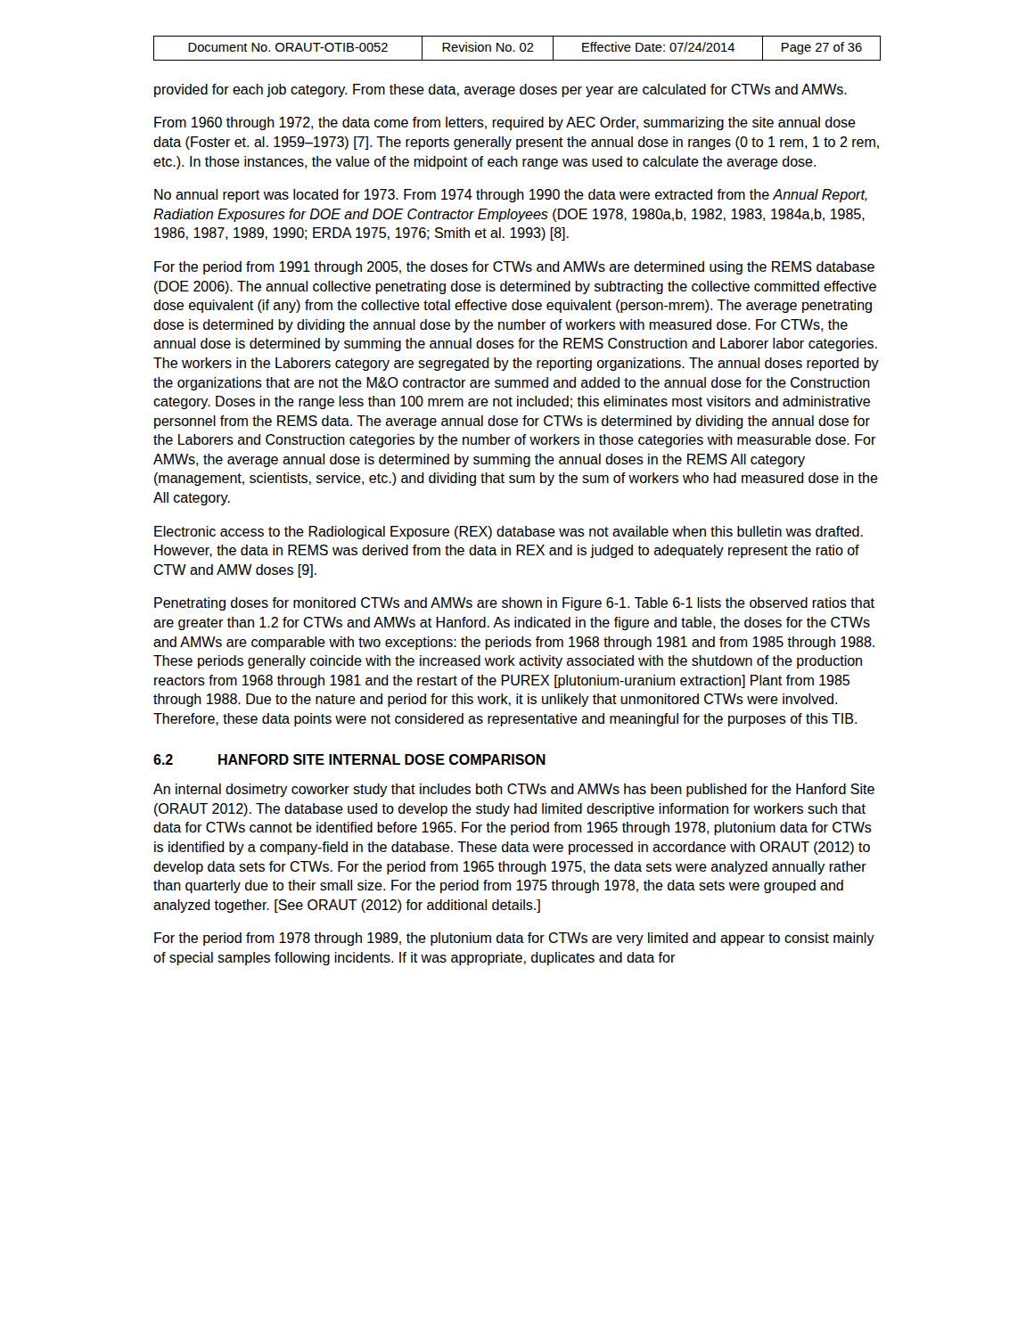| Document No. ORAUT-OTIB-0052 | Revision No. 02 | Effective Date: 07/24/2014 | Page 27 of 36 |
provided for each job category. From these data, average doses per year are calculated for CTWs and AMWs.
From 1960 through 1972, the data come from letters, required by AEC Order, summarizing the site annual dose data (Foster et. al. 1959–1973) [7]. The reports generally present the annual dose in ranges (0 to 1 rem, 1 to 2 rem, etc.). In those instances, the value of the midpoint of each range was used to calculate the average dose.
No annual report was located for 1973. From 1974 through 1990 the data were extracted from the Annual Report, Radiation Exposures for DOE and DOE Contractor Employees (DOE 1978, 1980a,b, 1982, 1983, 1984a,b, 1985, 1986, 1987, 1989, 1990; ERDA 1975, 1976; Smith et al. 1993) [8].
For the period from 1991 through 2005, the doses for CTWs and AMWs are determined using the REMS database (DOE 2006). The annual collective penetrating dose is determined by subtracting the collective committed effective dose equivalent (if any) from the collective total effective dose equivalent (person-mrem). The average penetrating dose is determined by dividing the annual dose by the number of workers with measured dose. For CTWs, the annual dose is determined by summing the annual doses for the REMS Construction and Laborer labor categories. The workers in the Laborers category are segregated by the reporting organizations. The annual doses reported by the organizations that are not the M&O contractor are summed and added to the annual dose for the Construction category. Doses in the range less than 100 mrem are not included; this eliminates most visitors and administrative personnel from the REMS data. The average annual dose for CTWs is determined by dividing the annual dose for the Laborers and Construction categories by the number of workers in those categories with measurable dose. For AMWs, the average annual dose is determined by summing the annual doses in the REMS All category (management, scientists, service, etc.) and dividing that sum by the sum of workers who had measured dose in the All category.
Electronic access to the Radiological Exposure (REX) database was not available when this bulletin was drafted. However, the data in REMS was derived from the data in REX and is judged to adequately represent the ratio of CTW and AMW doses [9].
Penetrating doses for monitored CTWs and AMWs are shown in Figure 6-1. Table 6-1 lists the observed ratios that are greater than 1.2 for CTWs and AMWs at Hanford. As indicated in the figure and table, the doses for the CTWs and AMWs are comparable with two exceptions: the periods from 1968 through 1981 and from 1985 through 1988. These periods generally coincide with the increased work activity associated with the shutdown of the production reactors from 1968 through 1981 and the restart of the PUREX [plutonium-uranium extraction] Plant from 1985 through 1988. Due to the nature and period for this work, it is unlikely that unmonitored CTWs were involved. Therefore, these data points were not considered as representative and meaningful for the purposes of this TIB.
6.2 HANFORD SITE INTERNAL DOSE COMPARISON
An internal dosimetry coworker study that includes both CTWs and AMWs has been published for the Hanford Site (ORAUT 2012). The database used to develop the study had limited descriptive information for workers such that data for CTWs cannot be identified before 1965. For the period from 1965 through 1978, plutonium data for CTWs is identified by a company-field in the database. These data were processed in accordance with ORAUT (2012) to develop data sets for CTWs. For the period from 1965 through 1975, the data sets were analyzed annually rather than quarterly due to their small size. For the period from 1975 through 1978, the data sets were grouped and analyzed together. [See ORAUT (2012) for additional details.]
For the period from 1978 through 1989, the plutonium data for CTWs are very limited and appear to consist mainly of special samples following incidents. If it was appropriate, duplicates and data for